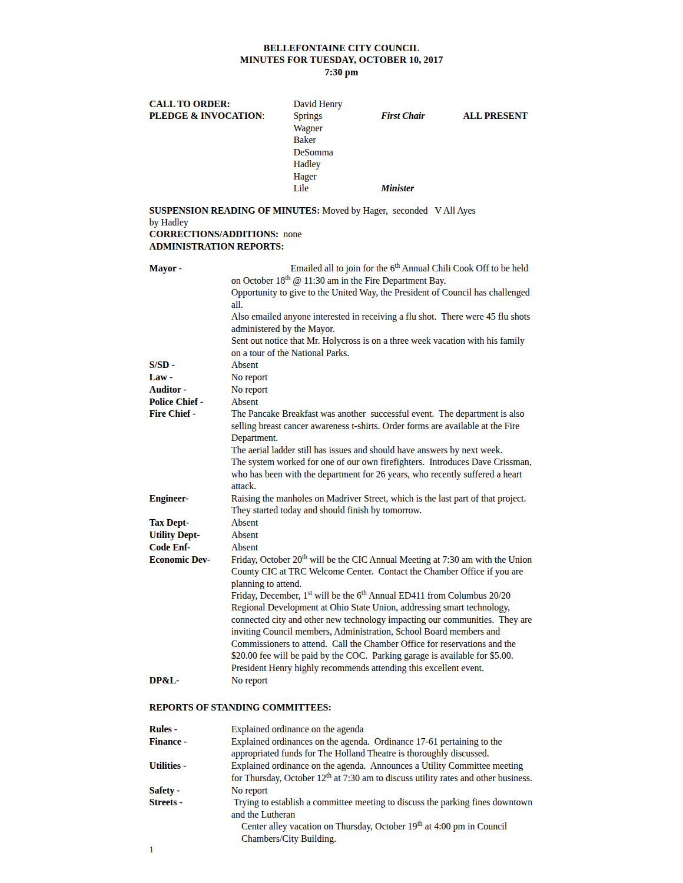BELLEFONTAINE CITY COUNCIL
MINUTES FOR TUESDAY, OCTOBER 10, 2017
7:30 pm
| CALL TO ORDER: | David Henry | | |
| PLEDGE & INVOCATION : | Springs | First Chair | ALL PRESENT |
| | Wagner | | |
| | Baker | | |
| | DeSomma | | |
| | Hadley | | |
| | Hager | | |
| | Lile | Minister | |
| SUSPENSION READING OF MINUTES: Moved by Hager, seconded by Hadley | V All Ayes |
CORRECTIONS/ADDITIONS: none
ADMINISTRATION REPORTS:
| Mayor - | Emailed all to join for the 6 th Annual Chili Cook Off to be held on October 18 th @ 11:30 am in the Fire Department Bay. Opportunity to give to the United Way, the President of Council has challenged all. Also emailed anyone interested in receiving a flu shot. There were 45 flu shots administered by the Mayor. Sent out notice that Mr. Holycross is on a three week vacation with his family on a tour of the National Parks. |
| S/SD - | Absent |
| Law - | No report |
| Auditor - | No report |
| Police Chief - | Absent |
| Fire Chief - | The Pancake Breakfast was another successful event. The department is also selling breast cancer awareness t-shirts. Order forms are available at the Fire Department. The aerial ladder still has issues and should have answers by next week. The system worked for one of our own firefighters. Introduces Dave Crissman, who has been with the department for 26 years, who recently suffered a heart attack. |
| Engineer- | Raising the manholes on Madriver Street, which is the last part of that project. They started today and should finish by tomorrow. |
| Tax Dept- | Absent |
| Utility Dept- | Absent |
| Code Enf- | Absent |
| Economic Dev- | Friday, October 20 th will be the CIC Annual Meeting at 7:30 am with the Union County CIC at TRC Welcome Center. Contact the Chamber Office if you are planning to attend. Friday, December, 1 st will be the 6 th Annual ED411 from Columbus 20/20 Regional Development at Ohio State Union, addressing smart technology, connected city and other new technology impacting our communities. They are inviting Council members, Administration, School Board members and Commissioners to attend. Call the Chamber Office for reservations and the $20.00 fee will be paid by the COC. Parking garage is available for $5.00. President Henry highly recommends attending this excellent event. |
| DP&L- | No report |
REPORTS OF STANDING COMMITTEES:
| Rules - | Explained ordinance on the agenda |
| Finance - | Explained ordinances on the agenda. Ordinance 17-61 pertaining to the appropriated funds for The Holland Theatre is thoroughly discussed. |
| Utilities - | Explained ordinance on the agenda. Announces a Utility Committee meeting for Thursday, October 12 th at 7:30 am to discuss utility rates and other business. |
| Safety - | No report |
| Streets - | Trying to establish a committee meeting to discuss the parking fines downtown and the Lutheran Center alley vacation on Thursday, October 19 th at 4:00 pm in Council Chambers/City Building. |
1